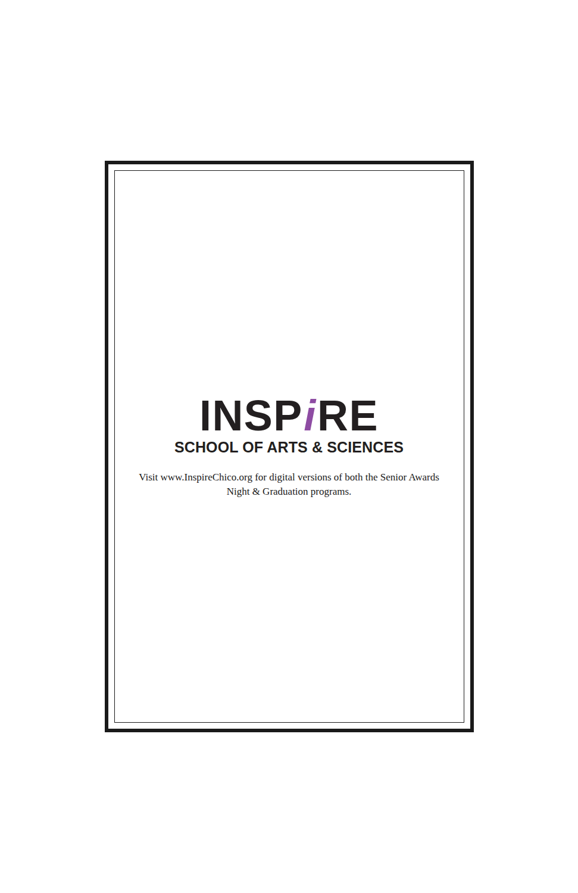INSPi RE
SCHOOL OF ARTS & SCIENCES
Visit www.InspireChico.org for digital versions of both the Senior Awards Night & Graduation programs.